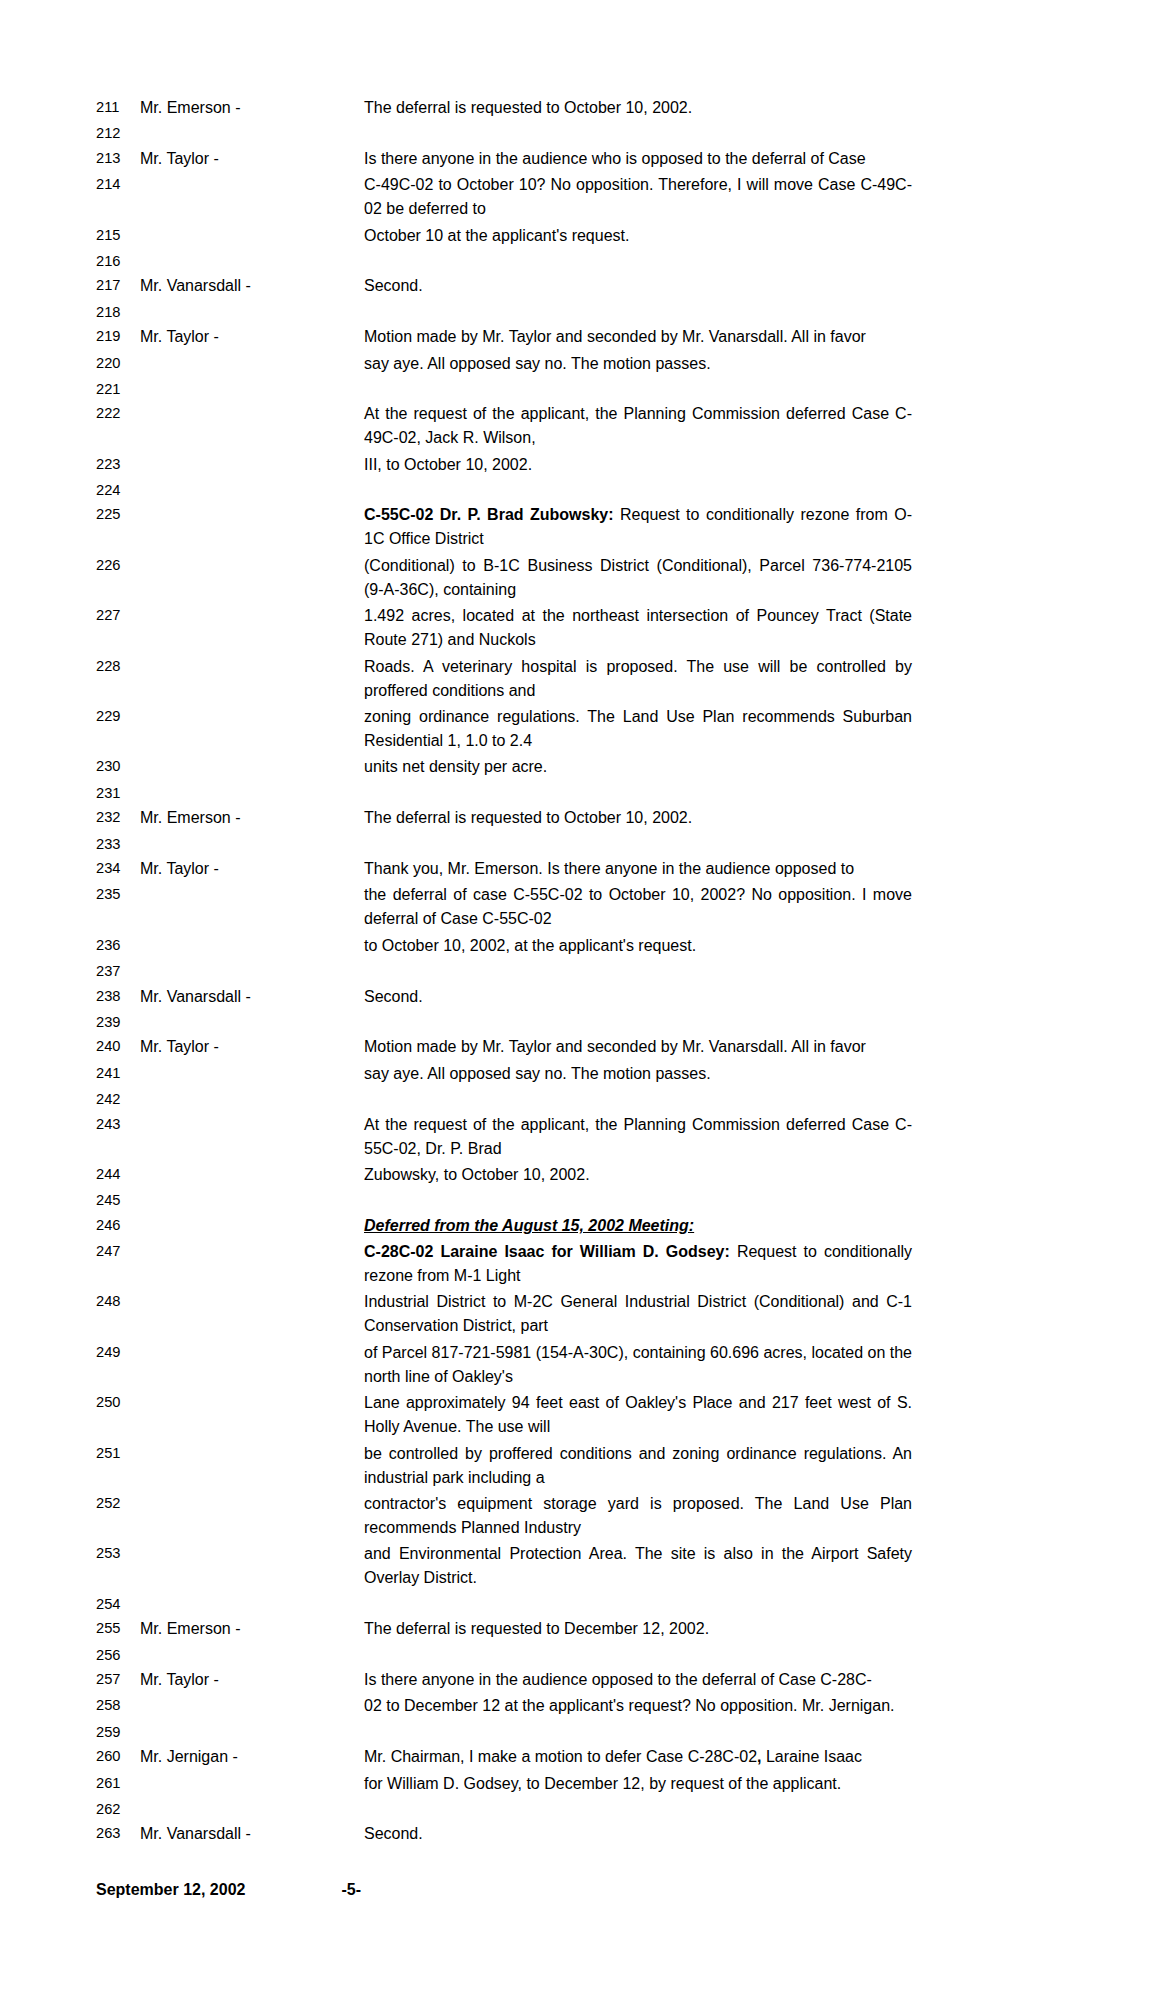211
Mr. Emerson -
The deferral is requested to October 10, 2002.
212
213
Mr. Taylor -
Is there anyone in the audience who is opposed to the deferral of Case
214
C-49C-02 to October 10? No opposition. Therefore, I will move Case C-49C-02 be deferred to
215
October 10 at the applicant's request.
216
217
Mr. Vanarsdall -
Second.
218
219
Mr. Taylor -
Motion made by Mr. Taylor and seconded by Mr. Vanarsdall. All in favor
220
say aye. All opposed say no. The motion passes.
221
222
At the request of the applicant, the Planning Commission deferred Case C-49C-02, Jack R. Wilson,
223
III, to October 10, 2002.
224
225
C-55C-02 Dr. P. Brad Zubowsky: Request to conditionally rezone from O-1C Office District
226
(Conditional) to B-1C Business District (Conditional), Parcel 736-774-2105 (9-A-36C), containing
227
1.492 acres, located at the northeast intersection of Pouncey Tract (State Route 271) and Nuckols
228
Roads. A veterinary hospital is proposed. The use will be controlled by proffered conditions and
229
zoning ordinance regulations. The Land Use Plan recommends Suburban Residential 1, 1.0 to 2.4
230
units net density per acre.
231
232
Mr. Emerson -
The deferral is requested to October 10, 2002.
233
234
Mr. Taylor -
Thank you, Mr. Emerson. Is there anyone in the audience opposed to
235
the deferral of case C-55C-02 to October 10, 2002? No opposition. I move deferral of Case C-55C-02
236
to October 10, 2002, at the applicant's request.
237
238
Mr. Vanarsdall -
Second.
239
240
Mr. Taylor -
Motion made by Mr. Taylor and seconded by Mr. Vanarsdall. All in favor
241
say aye. All opposed say no. The motion passes.
242
243
At the request of the applicant, the Planning Commission deferred Case C-55C-02, Dr. P. Brad
244
Zubowsky, to October 10, 2002.
245
246
Deferred from the August 15, 2002 Meeting:
247
C-28C-02 Laraine Isaac for William D. Godsey: Request to conditionally rezone from M-1 Light
248
Industrial District to M-2C General Industrial District (Conditional) and C-1 Conservation District, part
249
of Parcel 817-721-5981 (154-A-30C), containing 60.696 acres, located on the north line of Oakley's
250
Lane approximately 94 feet east of Oakley's Place and 217 feet west of S. Holly Avenue. The use will
251
be controlled by proffered conditions and zoning ordinance regulations. An industrial park including a
252
contractor's equipment storage yard is proposed. The Land Use Plan recommends Planned Industry
253
and Environmental Protection Area. The site is also in the Airport Safety Overlay District.
254
255
Mr. Emerson -
The deferral is requested to December 12, 2002.
256
257
Mr. Taylor -
Is there anyone in the audience opposed to the deferral of Case C-28C-
258
02 to December 12 at the applicant's request? No opposition. Mr. Jernigan.
259
260
Mr. Jernigan -
Mr. Chairman, I make a motion to defer Case C-28C-02, Laraine Isaac
261
for William D. Godsey, to December 12, by request of the applicant.
262
263
Mr. Vanarsdall -
Second.
September 12, 2002 -5-